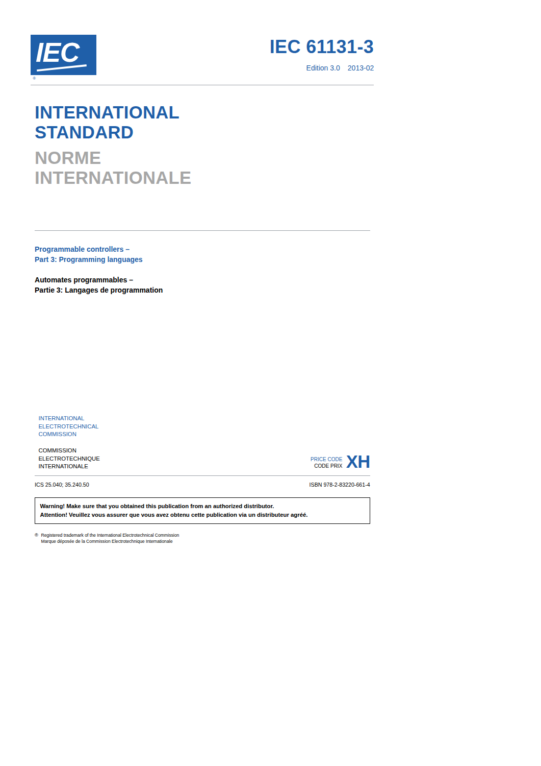IEC
®
IEC 61131-3
Edition 3.0 2013-02
INTERNATIONAL
STANDARD
NORME
INTERNATIONALE
Programmable controllers –
Part 3: Programming languages
Automates programmables –
Partie 3: Langages de programmation
INTERNATIONAL
ELECTROTECHNICAL
COMMISSION
COMMISSION
ELECTROTECHNIQUE
INTERNATIONALE
PRICE CODE
CODE PRIX
XH
ICS 25.040; 35.240.50
ISBN 978-2-83220-661-4
Warning! Make sure that you obtained this publication from an authorized distributor.
Attention! Veuillez vous assurer que vous avez obtenu cette publication via un distributeur agréé.
® Registered trademark of the International Electrotechnical Commission
Marque déposée de la Commission Electrotechnique Internationale